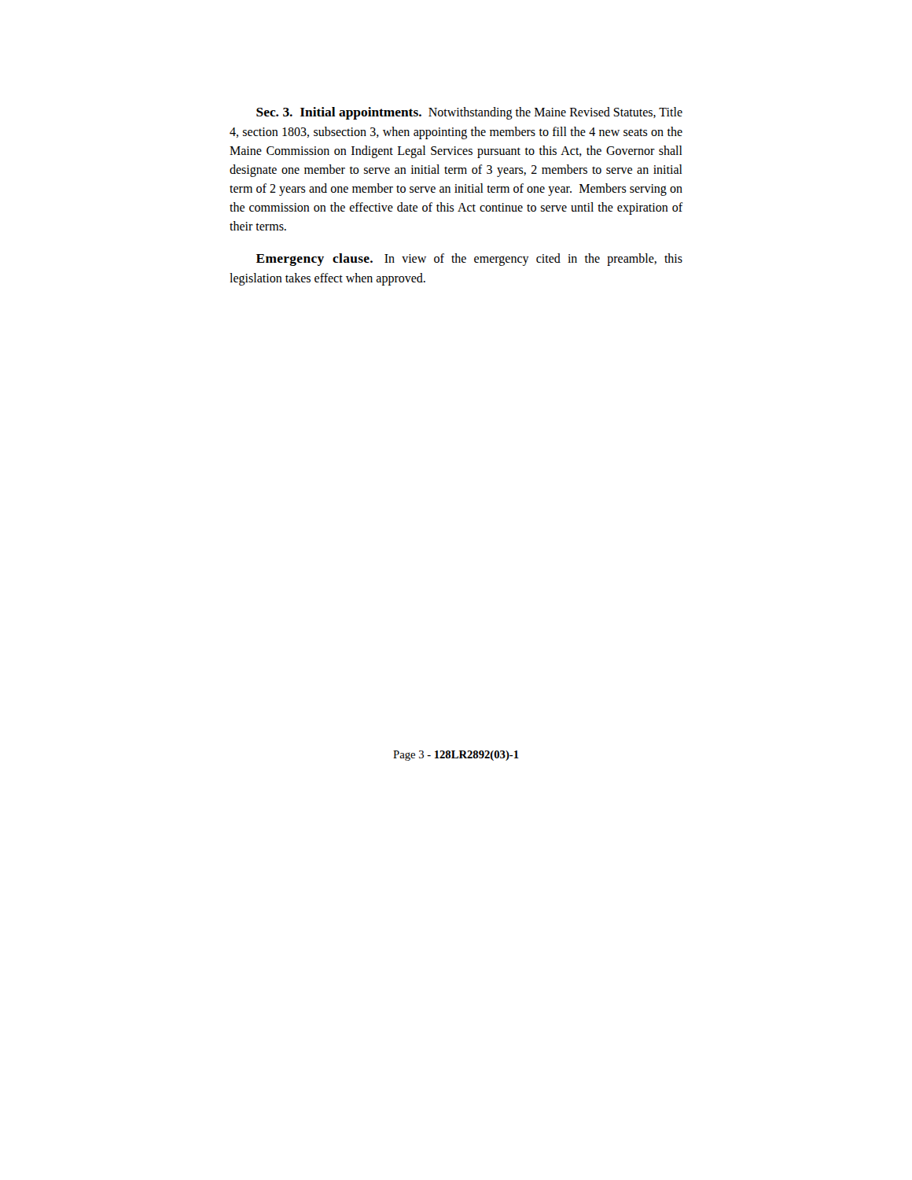Sec. 3. Initial appointments. Notwithstanding the Maine Revised Statutes, Title 4, section 1803, subsection 3, when appointing the members to fill the 4 new seats on the Maine Commission on Indigent Legal Services pursuant to this Act, the Governor shall designate one member to serve an initial term of 3 years, 2 members to serve an initial term of 2 years and one member to serve an initial term of one year. Members serving on the commission on the effective date of this Act continue to serve until the expiration of their terms.
Emergency clause. In view of the emergency cited in the preamble, this legislation takes effect when approved.
Page 3 - 128LR2892(03)-1